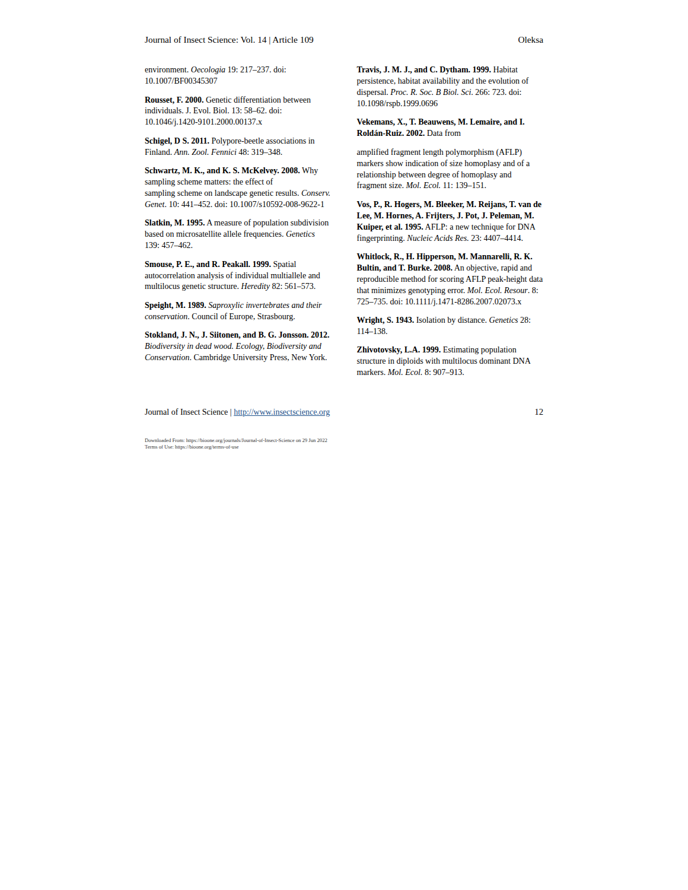Journal of Insect Science: Vol. 14 | Article 109
Oleksa
environment. Oecologia 19: 217–237. doi: 10.1007/BF00345307
Rousset, F. 2000. Genetic differentiation between individuals. J. Evol. Biol. 13: 58–62. doi: 10.1046/j.1420-9101.2000.00137.x
Schigel, D S. 2011. Polypore-beetle associations in Finland. Ann. Zool. Fennici 48: 319–348.
Schwartz, M. K., and K. S. McKelvey. 2008. Why sampling scheme matters: the effect of
sampling scheme on landscape genetic results. Conserv. Genet. 10: 441–452. doi: 10.1007/s10592-008-9622-1
Slatkin, M. 1995. A measure of population subdivision based on microsatellite allele frequencies. Genetics 139: 457–462.
Smouse, P. E., and R. Peakall. 1999. Spatial autocorrelation analysis of individual multiallele and multilocus genetic structure. Heredity 82: 561–573.
Speight, M. 1989. Saproxylic invertebrates and their conservation. Council of Europe, Strasbourg.
Stokland, J. N., J. Siitonen, and B. G. Jonsson. 2012. Biodiversity in dead wood. Ecology, Biodiversity and Conservation. Cambridge University Press, New York.
Travis, J. M. J., and C. Dytham. 1999. Habitat persistence, habitat availability and the evolution of dispersal. Proc. R. Soc. B Biol. Sci. 266: 723. doi: 10.1098/rspb.1999.0696
Vekemans, X., T. Beauwens, M. Lemaire, and I. Roldán-Ruiz. 2002. Data from
amplified fragment length polymorphism (AFLP) markers show indication of size homoplasy and of a relationship between degree of homoplasy and fragment size. Mol. Ecol. 11: 139–151.
Vos, P., R. Hogers, M. Bleeker, M. Reijans, T. van de Lee, M. Hornes, A. Frijters, J. Pot, J. Peleman, M. Kuiper, et al. 1995. AFLP: a new technique for DNA fingerprinting. Nucleic Acids Res. 23: 4407–4414.
Whitlock, R., H. Hipperson, M. Mannarelli, R. K. Bultin, and T. Burke. 2008. An objective, rapid and reproducible method for scoring AFLP peak-height data that minimizes genotyping error. Mol. Ecol. Resour. 8: 725–735. doi: 10.1111/j.1471-8286.2007.02073.x
Wright, S. 1943. Isolation by distance. Genetics 28: 114–138.
Zhivotovsky, L.A. 1999. Estimating population structure in diploids with multilocus dominant DNA markers. Mol. Ecol. 8: 907–913.
Journal of Insect Science | http://www.insectscience.org
12
Downloaded From: https://bioone.org/journals/Journal-of-Insect-Science on 29 Jun 2022
Terms of Use: https://bioone.org/terms-of-use